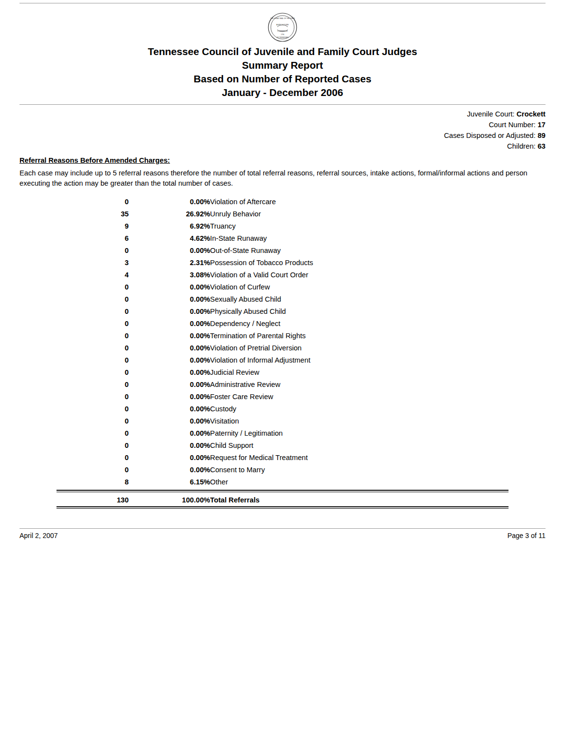THE GREAT SEAL OF THE STATE OF TENNESSEE AGRICULTURE COMMERCE 1796
Tennessee Council of Juvenile and Family Court Judges
Summary Report
Based on Number of Reported Cases
January - December 2006
Juvenile Court: Crockett
Court Number: 17
Cases Disposed or Adjusted: 89
Children: 63
Referral Reasons Before Amended Charges:
Each case may include up to 5 referral reasons therefore the number of total referral reasons, referral sources, intake actions, formal/informal actions and person executing the action may be greater than the total number of cases.
| 0 | 0.00% | Violation of Aftercare |
| 35 | 26.92% | Unruly Behavior |
| 9 | 6.92% | Truancy |
| 6 | 4.62% | In-State Runaway |
| 0 | 0.00% | Out-of-State Runaway |
| 3 | 2.31% | Possession of Tobacco Products |
| 4 | 3.08% | Violation of a Valid Court Order |
| 0 | 0.00% | Violation of Curfew |
| 0 | 0.00% | Sexually Abused Child |
| 0 | 0.00% | Physically Abused Child |
| 0 | 0.00% | Dependency / Neglect |
| 0 | 0.00% | Termination of Parental Rights |
| 0 | 0.00% | Violation of Pretrial Diversion |
| 0 | 0.00% | Violation of Informal Adjustment |
| 0 | 0.00% | Judicial Review |
| 0 | 0.00% | Administrative Review |
| 0 | 0.00% | Foster Care Review |
| 0 | 0.00% | Custody |
| 0 | 0.00% | Visitation |
| 0 | 0.00% | Paternity / Legitimation |
| 0 | 0.00% | Child Support |
| 0 | 0.00% | Request for Medical Treatment |
| 0 | 0.00% | Consent to Marry |
| 8 | 6.15% | Other |
| 130 | 100.00% | Total Referrals |
April 2, 2007 Page 3 of 11